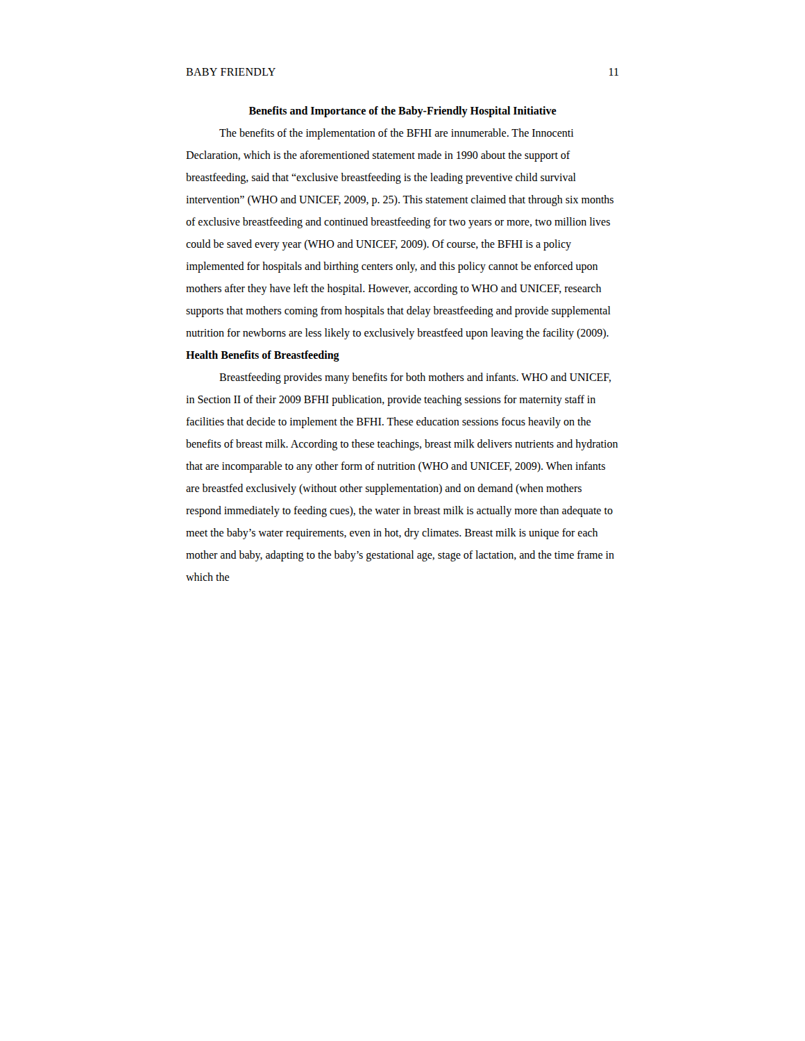Baby Friendly 11
Benefits and Importance of the Baby-Friendly Hospital Initiative
The benefits of the implementation of the BFHI are innumerable. The Innocenti Declaration, which is the aforementioned statement made in 1990 about the support of breastfeeding, said that “exclusive breastfeeding is the leading preventive child survival intervention” (WHO and UNICEF, 2009, p. 25). This statement claimed that through six months of exclusive breastfeeding and continued breastfeeding for two years or more, two million lives could be saved every year (WHO and UNICEF, 2009). Of course, the BFHI is a policy implemented for hospitals and birthing centers only, and this policy cannot be enforced upon mothers after they have left the hospital. However, according to WHO and UNICEF, research supports that mothers coming from hospitals that delay breastfeeding and provide supplemental nutrition for newborns are less likely to exclusively breastfeed upon leaving the facility (2009).
Health Benefits of Breastfeeding
Breastfeeding provides many benefits for both mothers and infants. WHO and UNICEF, in Section II of their 2009 BFHI publication, provide teaching sessions for maternity staff in facilities that decide to implement the BFHI. These education sessions focus heavily on the benefits of breast milk. According to these teachings, breast milk delivers nutrients and hydration that are incomparable to any other form of nutrition (WHO and UNICEF, 2009). When infants are breastfed exclusively (without other supplementation) and on demand (when mothers respond immediately to feeding cues), the water in breast milk is actually more than adequate to meet the baby’s water requirements, even in hot, dry climates. Breast milk is unique for each mother and baby, adapting to the baby’s gestational age, stage of lactation, and the time frame in which the